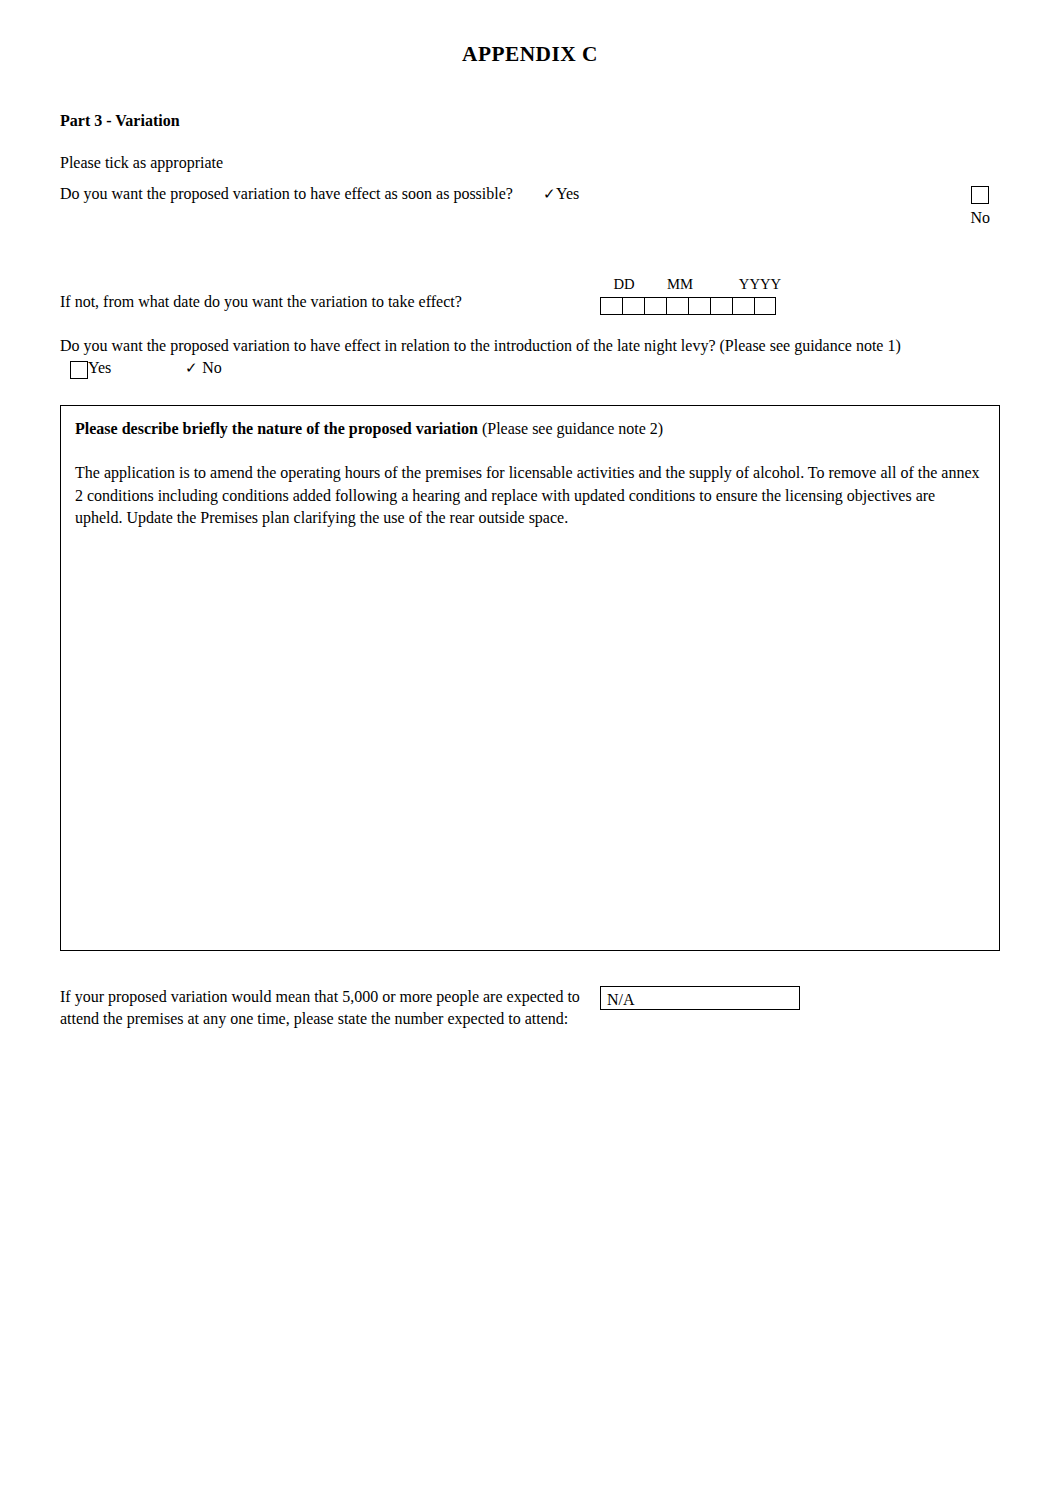APPENDIX C
Part 3 - Variation
Please tick as appropriate
Do you want the proposed variation to have effect as soon as possible?
✓Yes
No
If not, from what date do you want the variation to take effect?
DD MM YYYY
Do you want the proposed variation to have effect in relation to the introduction of the late night levy? (Please see guidance note 1) Yes ✓ No
Please describe briefly the nature of the proposed variation (Please see guidance note 2)
The application is to amend the operating hours of the premises for licensable activities and the supply of alcohol. To remove all of the annex 2 conditions including conditions added following a hearing and replace with updated conditions to ensure the licensing objectives are upheld. Update the Premises plan clarifying the use of the rear outside space.
If your proposed variation would mean that 5,000 or more people are expected to attend the premises at any one time, please state the number expected to attend:
N/A